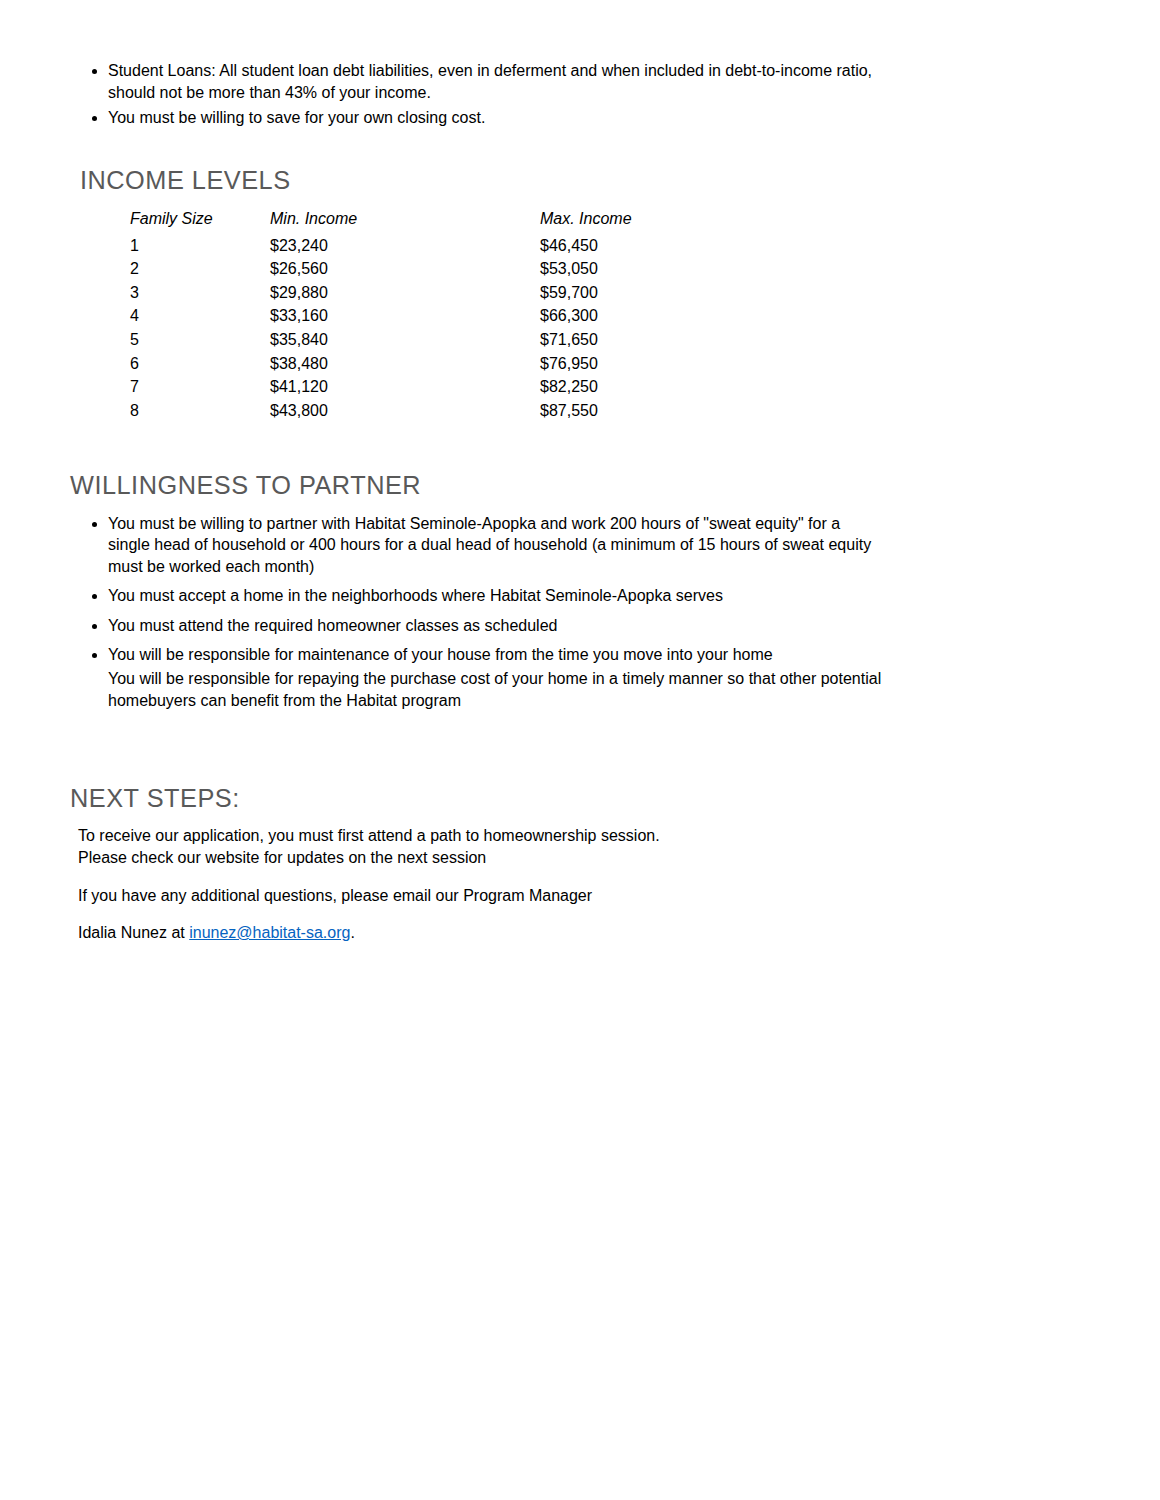Student Loans: All student loan debt liabilities, even in deferment and when included in debt-to-income ratio, should not be more than 43% of your income.
You must be willing to save for your own closing cost.
INCOME LEVELS
| Family Size | Min. Income | Max. Income |
| 1 | $23,240 | $46,450 |
| 2 | $26,560 | $53,050 |
| 3 | $29,880 | $59,700 |
| 4 | $33,160 | $66,300 |
| 5 | $35,840 | $71,650 |
| 6 | $38,480 | $76,950 |
| 7 | $41,120 | $82,250 |
| 8 | $43,800 | $87,550 |
WILLINGNESS TO PARTNER
You must be willing to partner with Habitat Seminole-Apopka and work 200 hours of "sweat equity" for a single head of household or 400 hours for a dual head of household (a minimum of 15 hours of sweat equity must be worked each month)
You must accept a home in the neighborhoods where Habitat Seminole-Apopka serves
You must attend the required homeowner classes as scheduled
You will be responsible for maintenance of your house from the time you move into your home You will be responsible for repaying the purchase cost of your home in a timely manner so that other potential homebuyers can benefit from the Habitat program
NEXT STEPS:
To receive our application, you must first attend a path to homeownership session. Please check our website for updates on the next session
If you have any additional questions, please email our Program Manager
Idalia Nunez at inunez@habitat-sa.org.